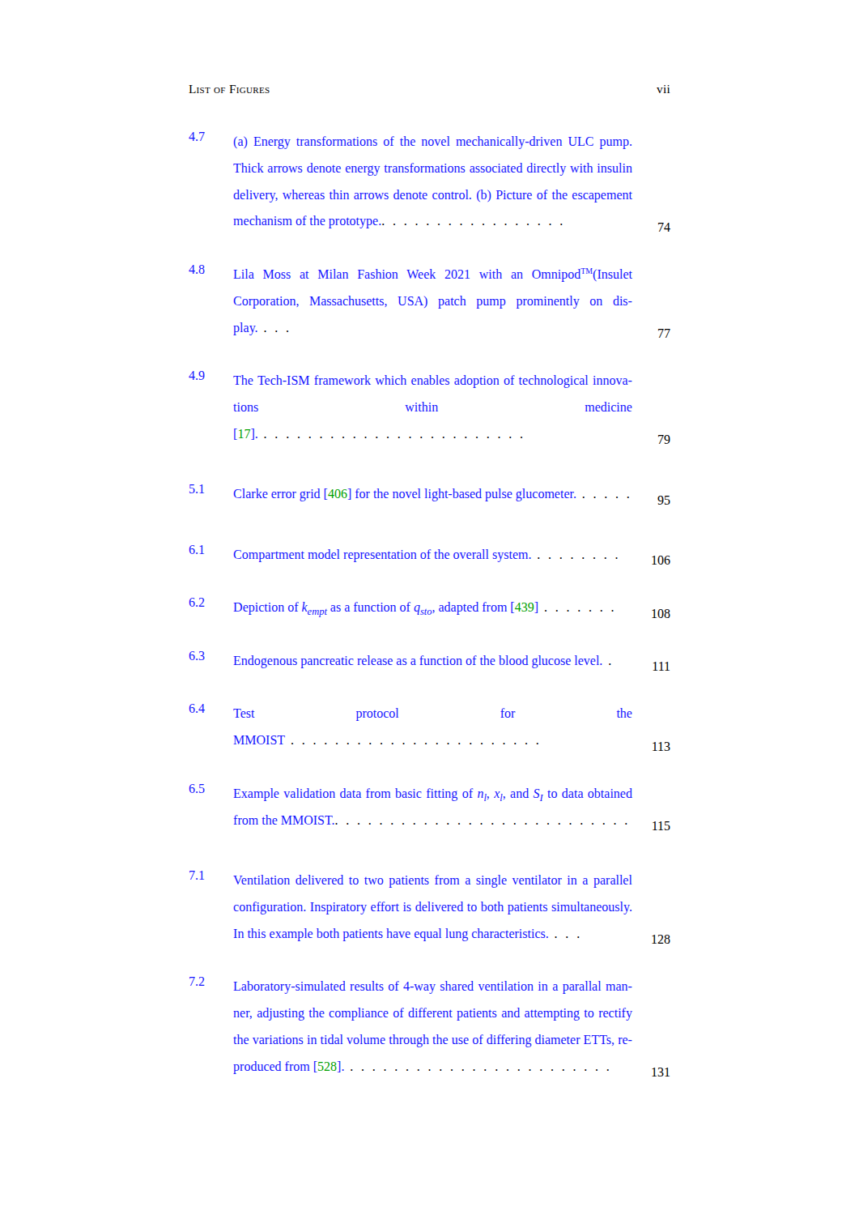List of Figures vii
4.7 (a) Energy transformations of the novel mechanically-driven ULC pump. Thick arrows denote energy transformations associated directly with insulin delivery, whereas thin arrows denote control. (b) Picture of the escapement mechanism of the prototype.. . . . . . . . . . . . . . . . . 74
4.8 Lila Moss at Milan Fashion Week 2021 with an OmnipodTM(Insulet Corporation, Massachusetts, USA) patch pump prominently on display. . . . 77
4.9 The Tech-ISM framework which enables adoption of technological innovations within medicine [17]. . . . . . . . . . . . . . . . . . . . . . . . . 79
5.1 Clarke error grid [406] for the novel light-based pulse glucometer. . . . . . 95
6.1 Compartment model representation of the overall system. . . . . . . . . 106
6.2 Depiction of kempt as a function of qsto, adapted from [439] . . . . . . . 108
6.3 Endogenous pancreatic release as a function of the blood glucose level. . 111
6.4 Test protocol for the MMOIST . . . . . . . . . . . . . . . . . . . . . . . 113
6.5 Example validation data from basic fitting of nl, xl, and SI to data obtained from the MMOIST.. . . . . . . . . . . . . . . . . . . . . . . . . . . 115
7.1 Ventilation delivered to two patients from a single ventilator in a parallel configuration. Inspiratory effort is delivered to both patients simultaneously. In this example both patients have equal lung characteristics. . . . 128
7.2 Laboratory-simulated results of 4-way shared ventilation in a parallal manner, adjusting the compliance of different patients and attempting to rectify the variations in tidal volume through the use of differing diameter ETTs, reproduced from [528]. . . . . . . . . . . . . . . . . . . . . . . . . 131